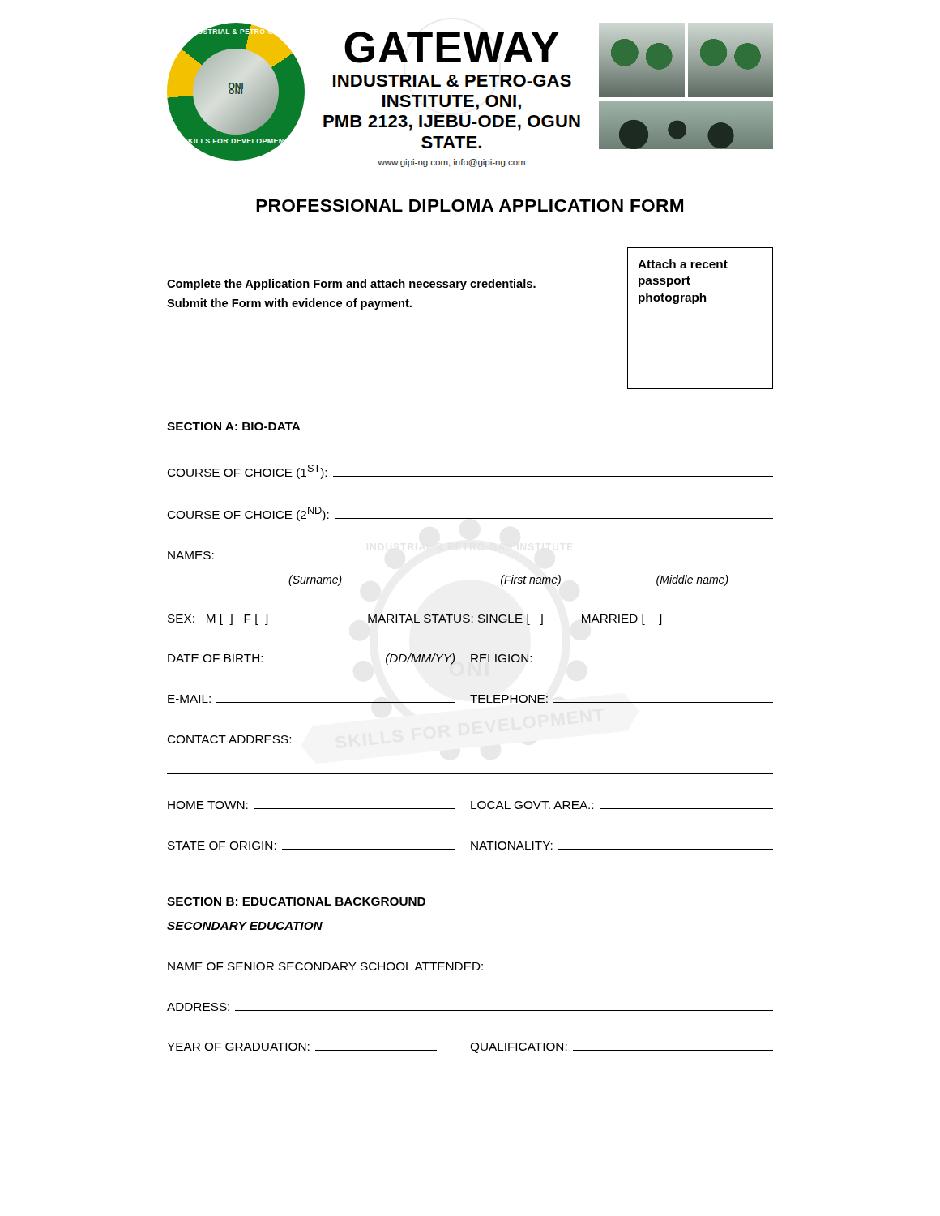GATEWAY INDUSTRIAL & PETRO-GAS INSTITUTE
ONI
ONI
SKILLS FOR DEVELOPMENT
GATEWAY
INDUSTRIAL & PETRO-GAS INSTITUTE, ONI,
PMB 2123, IJEBU-ODE, OGUN STATE.
www.gipi-ng.com, info@gipi-ng.com
INDUSTRIAL & PETRO-GAS INSTITUTE
ONI
SKILLS FOR DEVELOPMENT
PROFESSIONAL DIPLOMA APPLICATION FORM
Complete the Application Form and attach necessary credentials.
Submit the Form with evidence of payment.
Attach a recent passport photograph
SECTION A: BIO-DATA
COURSE OF CHOICE (1ST):
COURSE OF CHOICE (2ND):
NAMES:
(Surname) (First name) (Middle name)
SEX: M [ ] F [ ] MARITAL STATUS: SINGLE [ ] MARRIED [ ]
DATE OF BIRTH: (DD/MM/YY)
RELIGION:
E-MAIL:
TELEPHONE:
CONTACT ADDRESS:
HOME TOWN:
LOCAL GOVT. AREA.:
STATE OF ORIGIN:
NATIONALITY:
SECTION B: EDUCATIONAL BACKGROUND
SECONDARY EDUCATION
NAME OF SENIOR SECONDARY SCHOOL ATTENDED:
ADDRESS:
YEAR OF GRADUATION:
QUALIFICATION: